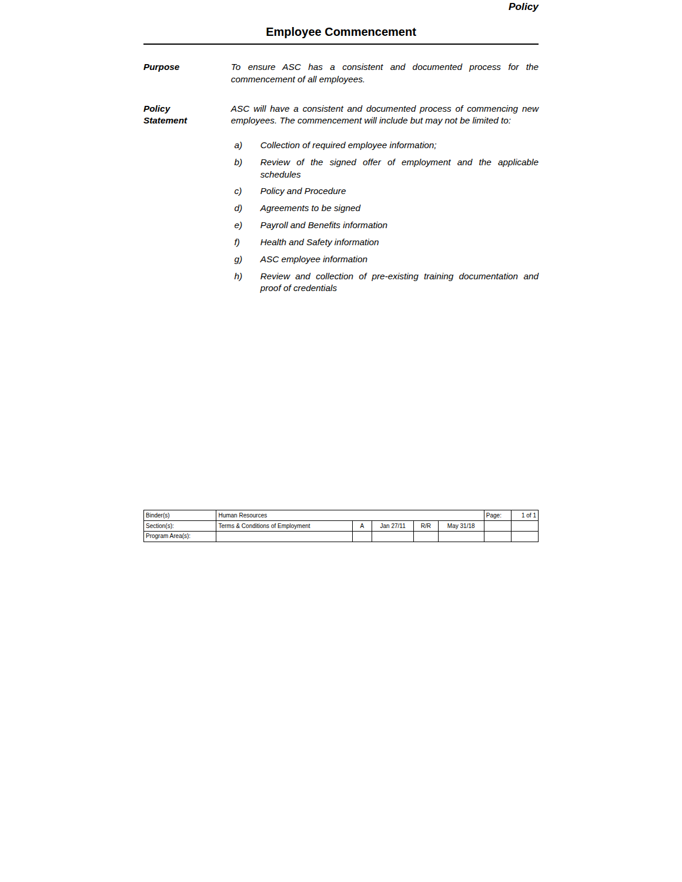Policy
Employee Commencement
| Purpose | To ensure ASC has a consistent and documented process for the commencement of all employees. |
| Policy Statement | ASC will have a consistent and documented process of commencing new employees. The commencement will include but may not be limited to: a) Collection of required employee information; b) Review of the signed offer of employment and the applicable schedules c) Policy and Procedure d) Agreements to be signed e) Payroll and Benefits information f) Health and Safety information g) ASC employee information h) Review and collection of pre-existing training documentation and proof of credentials |
| Binder(s) | Human Resources | Page: | 1 of 1 |
| Section(s): | Terms & Conditions of Employment | A | Jan 27/11 | R/R | May 31/18 | | |
| Program Area(s): | | | | | | | |